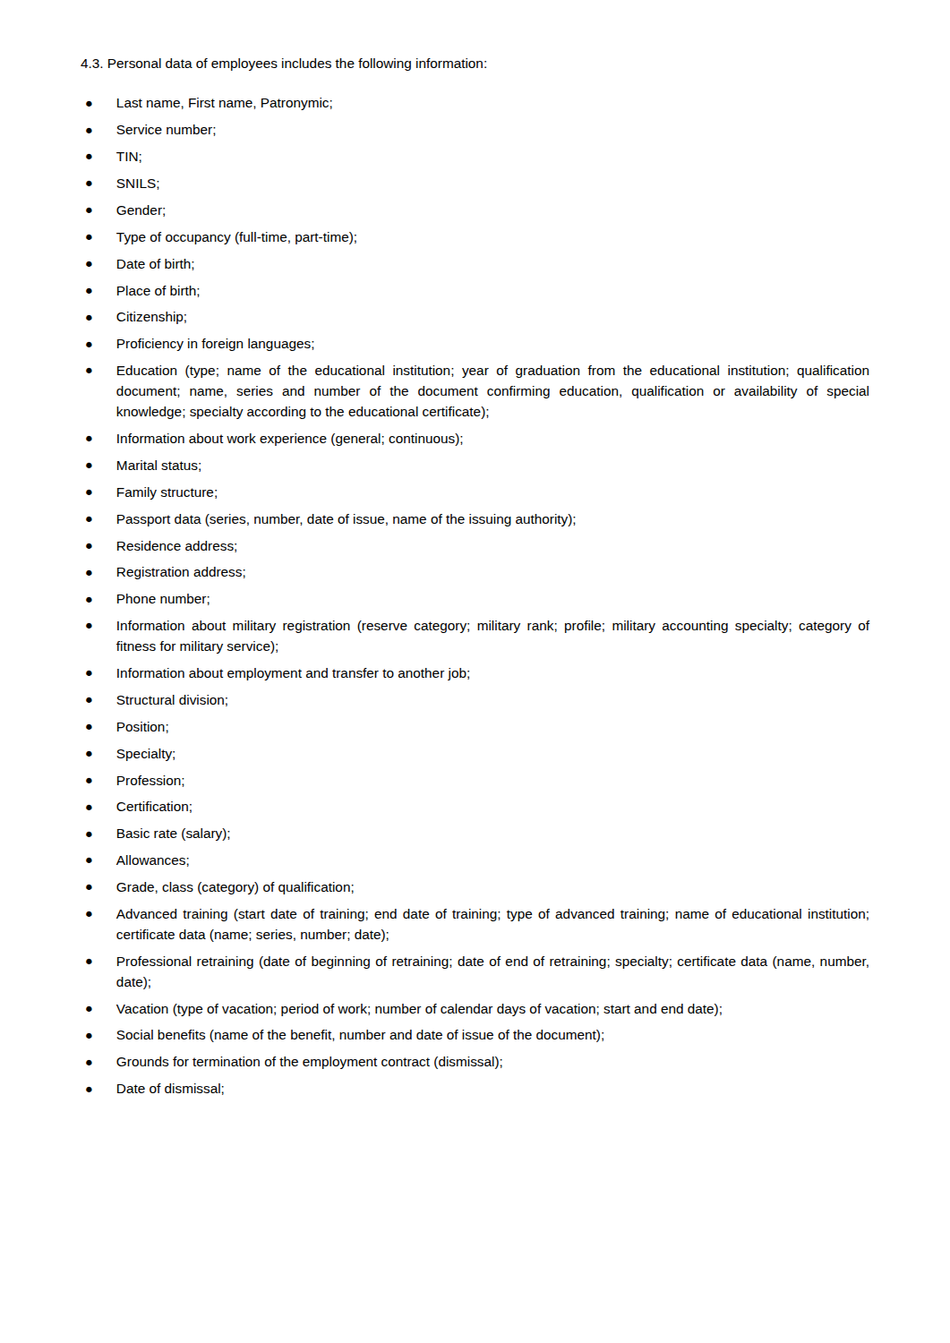4.3. Personal data of employees includes the following information:
Last name, First name, Patronymic;
Service number;
TIN;
SNILS;
Gender;
Type of occupancy (full-time, part-time);
Date of birth;
Place of birth;
Citizenship;
Proficiency in foreign languages;
Education (type; name of the educational institution; year of graduation from the educational institution; qualification document; name, series and number of the document confirming education, qualification or availability of special knowledge; specialty according to the educational certificate);
Information about work experience (general; continuous);
Marital status;
Family structure;
Passport data (series, number, date of issue, name of the issuing authority);
Residence address;
Registration address;
Phone number;
Information about military registration (reserve category; military rank; profile; military accounting specialty; category of fitness for military service);
Information about employment and transfer to another job;
Structural division;
Position;
Specialty;
Profession;
Certification;
Basic rate (salary);
Allowances;
Grade, class (category) of qualification;
Advanced training (start date of training; end date of training; type of advanced training; name of educational institution; certificate data (name; series, number; date);
Professional retraining (date of beginning of retraining; date of end of retraining; specialty; certificate data (name, number, date);
Vacation (type of vacation; period of work; number of calendar days of vacation; start and end date);
Social benefits (name of the benefit, number and date of issue of the document);
Grounds for termination of the employment contract (dismissal);
Date of dismissal;